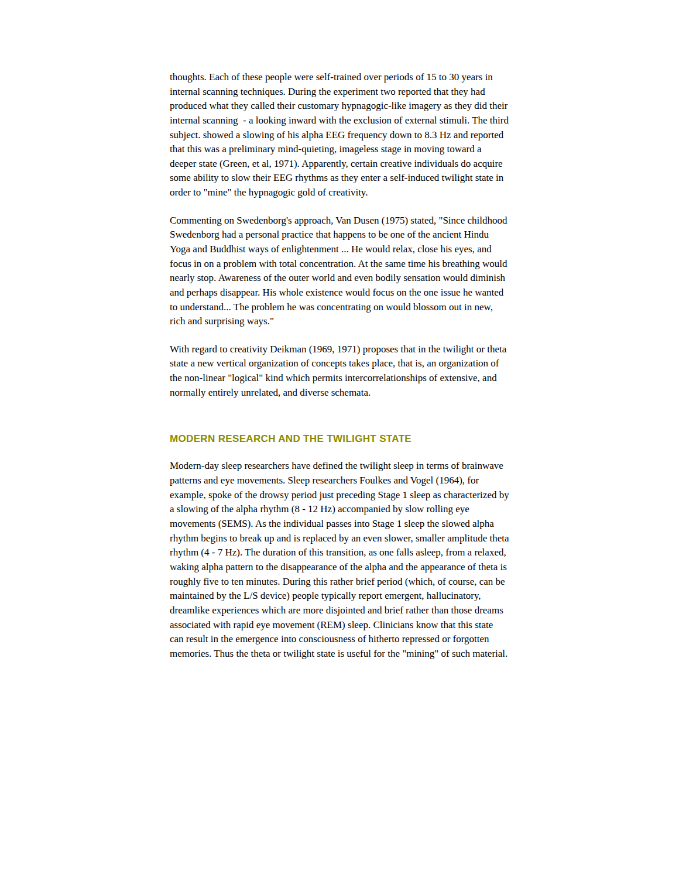thoughts. Each of these people were self-trained over periods of 15 to 30 years in internal scanning techniques. During the experiment two reported that they had produced what they called their customary hypnagogic-like imagery as they did their internal scanning - a looking inward with the exclusion of external stimuli. The third subject. showed a slowing of his alpha EEG frequency down to 8.3 Hz and reported that this was a preliminary mind-quieting, imageless stage in moving toward a deeper state (Green, et al, 1971). Apparently, certain creative individuals do acquire some ability to slow their EEG rhythms as they enter a self-induced twilight state in order to "mine" the hypnagogic gold of creativity.
Commenting on Swedenborg's approach, Van Dusen (1975) stated, "Since childhood Swedenborg had a personal practice that happens to be one of the ancient Hindu Yoga and Buddhist ways of enlightenment ... He would relax, close his eyes, and focus in on a problem with total concentration. At the same time his breathing would nearly stop. Awareness of the outer world and even bodily sensation would diminish and perhaps disappear. His whole existence would focus on the one issue he wanted to understand... The problem he was concentrating on would blossom out in new, rich and surprising ways."
With regard to creativity Deikman (1969, 1971) proposes that in the twilight or theta state a new vertical organization of concepts takes place, that is, an organization of the non-linear "logical" kind which permits intercorrelationships of extensive, and normally entirely unrelated, and diverse schemata.
MODERN RESEARCH AND THE TWILIGHT STATE
Modern-day sleep researchers have defined the twilight sleep in terms of brainwave patterns and eye movements. Sleep researchers Foulkes and Vogel (1964), for example, spoke of the drowsy period just preceding Stage 1 sleep as characterized by a slowing of the alpha rhythm (8 - 12 Hz) accompanied by slow rolling eye movements (SEMS). As the individual passes into Stage 1 sleep the slowed alpha rhythm begins to break up and is replaced by an even slower, smaller amplitude theta rhythm (4 - 7 Hz). The duration of this transition, as one falls asleep, from a relaxed, waking alpha pattern to the disappearance of the alpha and the appearance of theta is roughly five to ten minutes. During this rather brief period (which, of course, can be maintained by the L/S device) people typically report emergent, hallucinatory, dreamlike experiences which are more disjointed and brief rather than those dreams associated with rapid eye movement (REM) sleep. Clinicians know that this state can result in the emergence into consciousness of hitherto repressed or forgotten memories. Thus the theta or twilight state is useful for the "mining" of such material.